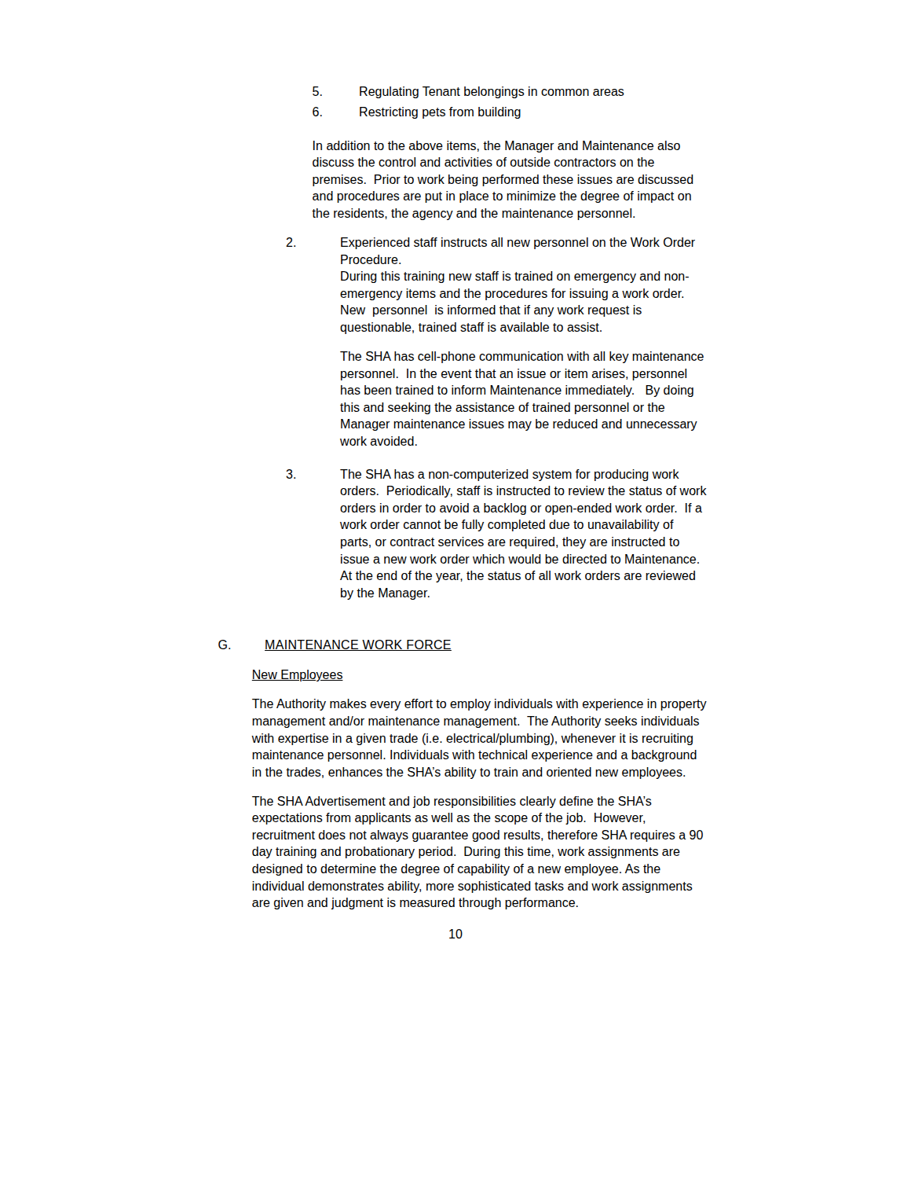5.
Regulating Tenant belongings in common areas
6.
Restricting pets from building
In addition to the above items, the Manager and Maintenance also discuss the control and activities of outside contractors on the premises. Prior to work being performed these issues are discussed and procedures are put in place to minimize the degree of impact on the residents, the agency and the maintenance personnel.
2.
Experienced staff instructs all new personnel on the Work Order Procedure.
During this training new staff is trained on emergency and non-emergency items and the procedures for issuing a work order. New personnel is informed that if any work request is questionable, trained staff is available to assist.
The SHA has cell-phone communication with all key maintenance personnel. In the event that an issue or item arises, personnel has been trained to inform Maintenance immediately. By doing this and seeking the assistance of trained personnel or the Manager maintenance issues may be reduced and unnecessary work avoided.
3.
The SHA has a non-computerized system for producing work orders. Periodically, staff is instructed to review the status of work orders in order to avoid a backlog or open-ended work order. If a work order cannot be fully completed due to unavailability of parts, or contract services are required, they are instructed to issue a new work order which would be directed to Maintenance. At the end of the year, the status of all work orders are reviewed by the Manager.
G.
MAINTENANCE WORK FORCE
New Employees
The Authority makes every effort to employ individuals with experience in property management and/or maintenance management. The Authority seeks individuals with expertise in a given trade (i.e. electrical/plumbing), whenever it is recruiting maintenance personnel. Individuals with technical experience and a background in the trades, enhances the SHA’s ability to train and oriented new employees.
The SHA Advertisement and job responsibilities clearly define the SHA’s expectations from applicants as well as the scope of the job. However, recruitment does not always guarantee good results, therefore SHA requires a 90 day training and probationary period. During this time, work assignments are designed to determine the degree of capability of a new employee. As the individual demonstrates ability, more sophisticated tasks and work assignments are given and judgment is measured through performance.
10